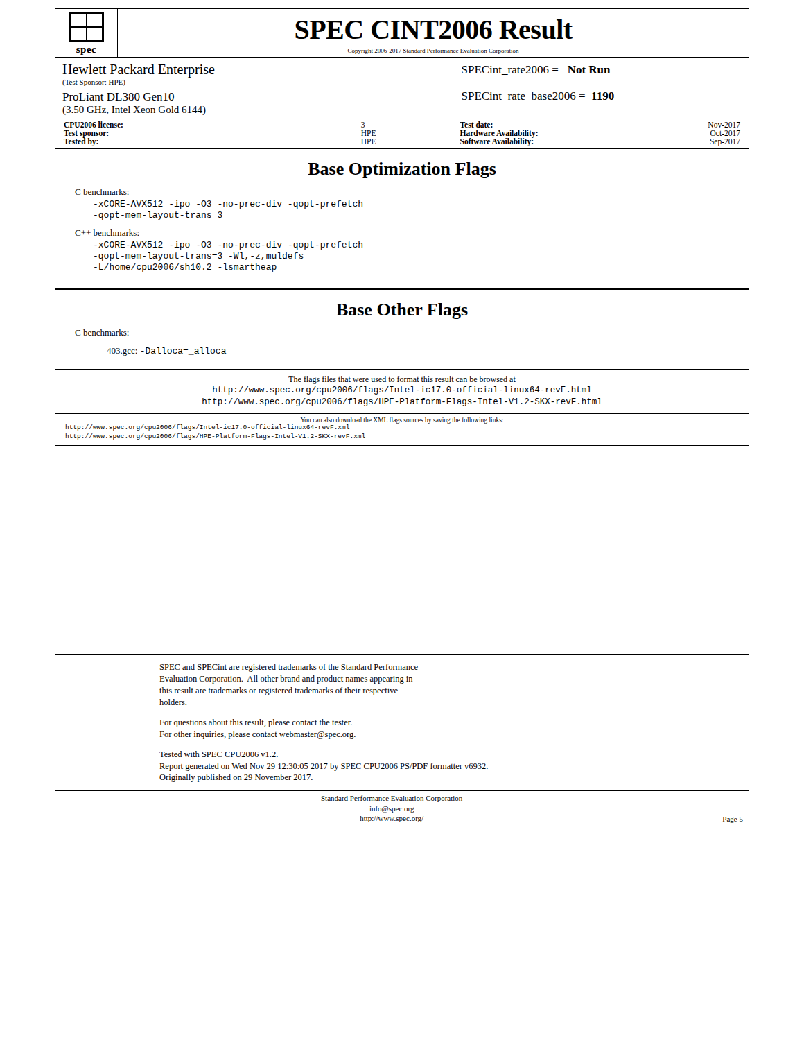spec
SPEC CINT2006 Result
Copyright 2006-2017 Standard Performance Evaluation Corporation
Hewlett Packard Enterprise
(Test Sponsor: HPE)
ProLiant DL380 Gen10
(3.50 GHz, Intel Xeon Gold 6144)
SPECint_rate2006 = Not Run
SPECint_rate_base2006 = 1190
| CPU2006 license: | 3 |
| Test sponsor: | HPE |
| Tested by: | HPE |
| Test date: | Nov-2017 |
| Hardware Availability: | Oct-2017 |
| Software Availability: | Sep-2017 |
Base Optimization Flags
C benchmarks:
-xCORE-AVX512 -ipo -O3 -no-prec-div -qopt-prefetch
-qopt-mem-layout-trans=3
C++ benchmarks:
-xCORE-AVX512 -ipo -O3 -no-prec-div -qopt-prefetch
-qopt-mem-layout-trans=3 -Wl,-z,muldefs
-L/home/cpu2006/sh10.2 -lsmartheap
Base Other Flags
C benchmarks:
403.gcc: -Dalloca=_alloca
The flags files that were used to format this result can be browsed at
http://www.spec.org/cpu2006/flags/Intel-ic17.0-official-linux64-revF.html
http://www.spec.org/cpu2006/flags/HPE-Platform-Flags-Intel-V1.2-SKX-revF.html
You can also download the XML flags sources by saving the following links:
http://www.spec.org/cpu2006/flags/Intel-ic17.0-official-linux64-revF.xml
http://www.spec.org/cpu2006/flags/HPE-Platform-Flags-Intel-V1.2-SKX-revF.xml
SPEC and SPECint are registered trademarks of the Standard Performance
Evaluation Corporation. All other brand and product names appearing in
this result are trademarks or registered trademarks of their respective
holders.
For questions about this result, please contact the tester.
For other inquiries, please contact webmaster@spec.org.
Tested with SPEC CPU2006 v1.2.
Report generated on Wed Nov 29 12:30:05 2017 by SPEC CPU2006 PS/PDF formatter v6932.
Originally published on 29 November 2017.
Standard Performance Evaluation Corporation
info@spec.org
http://www.spec.org/
Page 5